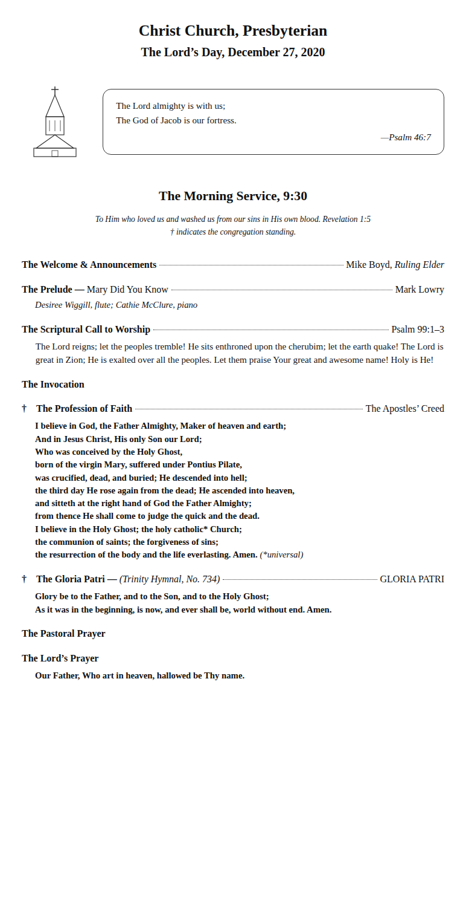Christ Church, Presbyterian
The Lord’s Day, December 27, 2020
The Lord almighty is with us;
The God of Jacob is our fortress.
—Psalm 46:7
The Morning Service, 9:30
To Him who loved us and washed us from our sins in His own blood. Revelation 1:5
† indicates the congregation standing.
The Welcome & Announcements Mike Boyd, Ruling Elder
The Prelude — Mary Did You Know Mark Lowry
Desiree Wiggill, flute; Cathie McClure, piano
The Scriptural Call to Worship Psalm 99:1–3
The Lord reigns; let the peoples tremble! He sits enthroned upon the cherubim; let the earth quake! The Lord is great in Zion; He is exalted over all the peoples. Let them praise Your great and awesome name! Holy is He!
The Invocation
† The Profession of Faith The Apostles’ Creed
I believe in God, the Father Almighty, Maker of heaven and earth;
And in Jesus Christ, His only Son our Lord;
Who was conceived by the Holy Ghost,
born of the virgin Mary, suffered under Pontius Pilate,
was crucified, dead, and buried; He descended into hell;
the third day He rose again from the dead; He ascended into heaven,
and sitteth at the right hand of God the Father Almighty;
from thence He shall come to judge the quick and the dead.
I believe in the Holy Ghost; the holy catholic* Church;
the communion of saints; the forgiveness of sins;
the resurrection of the body and the life everlasting. Amen. (*universal)
† The Gloria Patri — (Trinity Hymnal, No. 734) GLORIA PATRI
Glory be to the Father, and to the Son, and to the Holy Ghost;
As it was in the beginning, is now, and ever shall be, world without end. Amen.
The Pastoral Prayer
The Lord’s Prayer
Our Father, Who art in heaven, hallowed be Thy name.